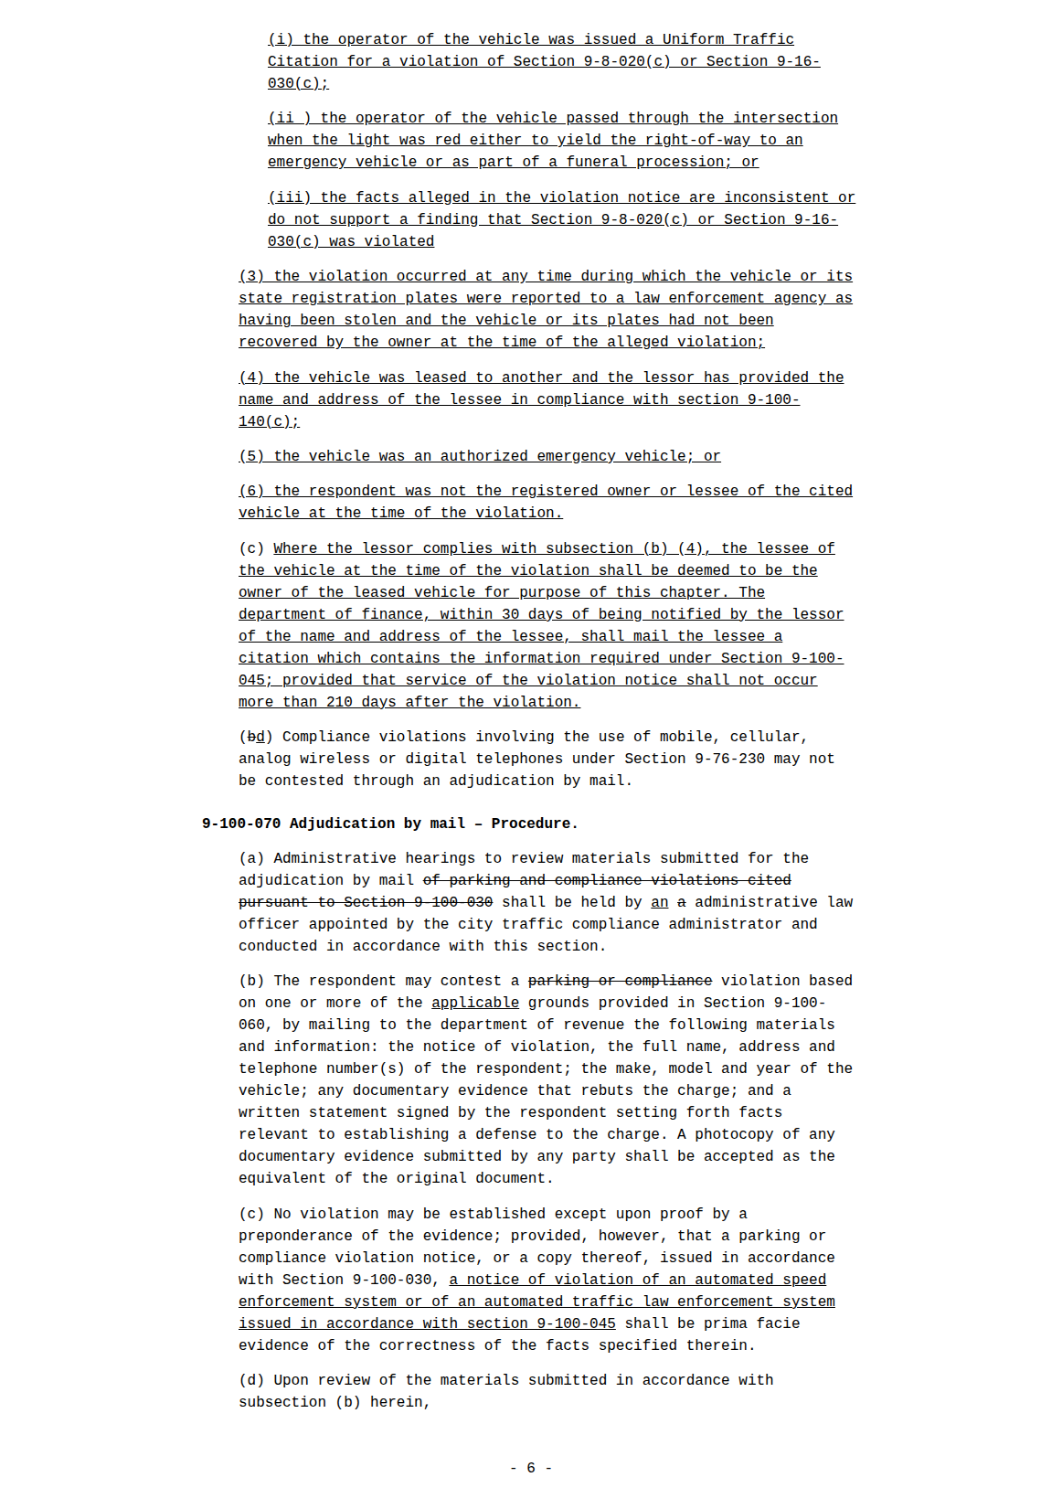(i) the operator of the vehicle was issued a Uniform Traffic Citation for a violation of Section 9-8-020(c) or Section 9-16-030(c);
(ii ) the operator of the vehicle passed through the intersection when the light was red either to yield the right-of-way to an emergency vehicle or as part of a funeral procession; or
(iii) the facts alleged in the violation notice are inconsistent or do not support a finding that Section 9-8-020(c) or Section 9-16-030(c) was violated
(3) the violation occurred at any time during which the vehicle or its state registration plates were reported to a law enforcement agency as having been stolen and the vehicle or its plates had not been recovered by the owner at the time of the alleged violation;
(4) the vehicle was leased to another and the lessor has provided the name and address of the lessee in compliance with section 9-100-140(c);
(5) the vehicle was an authorized emergency vehicle; or
(6) the respondent was not the registered owner or lessee of the cited vehicle at the time of the violation.
(c) Where the lessor complies with subsection (b) (4), the lessee of the vehicle at the time of the violation shall be deemed to be the owner of the leased vehicle for purpose of this chapter. The department of finance, within 30 days of being notified by the lessor of the name and address of the lessee, shall mail the lessee a citation which contains the information required under Section 9-100-045; provided that service of the violation notice shall not occur more than 210 days after the violation.
(bd) Compliance violations involving the use of mobile, cellular, analog wireless or digital telephones under Section 9-76-230 may not be contested through an adjudication by mail.
9-100-070 Adjudication by mail – Procedure.
(a) Administrative hearings to review materials submitted for the adjudication by mail of parking and compliance violations cited pursuant to Section 9-100-030 shall be held by an a administrative law officer appointed by the city traffic compliance administrator and conducted in accordance with this section.
(b) The respondent may contest a parking or compliance violation based on one or more of the applicable grounds provided in Section 9-100-060, by mailing to the department of revenue the following materials and information: the notice of violation, the full name, address and telephone number(s) of the respondent; the make, model and year of the vehicle; any documentary evidence that rebuts the charge; and a written statement signed by the respondent setting forth facts relevant to establishing a defense to the charge. A photocopy of any documentary evidence submitted by any party shall be accepted as the equivalent of the original document.
(c) No violation may be established except upon proof by a preponderance of the evidence; provided, however, that a parking or compliance violation notice, or a copy thereof, issued in accordance with Section 9-100-030, a notice of violation of an automated speed enforcement system or of an automated traffic law enforcement system issued in accordance with section 9-100-045 shall be prima facie evidence of the correctness of the facts specified therein.
(d) Upon review of the materials submitted in accordance with subsection (b) herein,
- 6 -